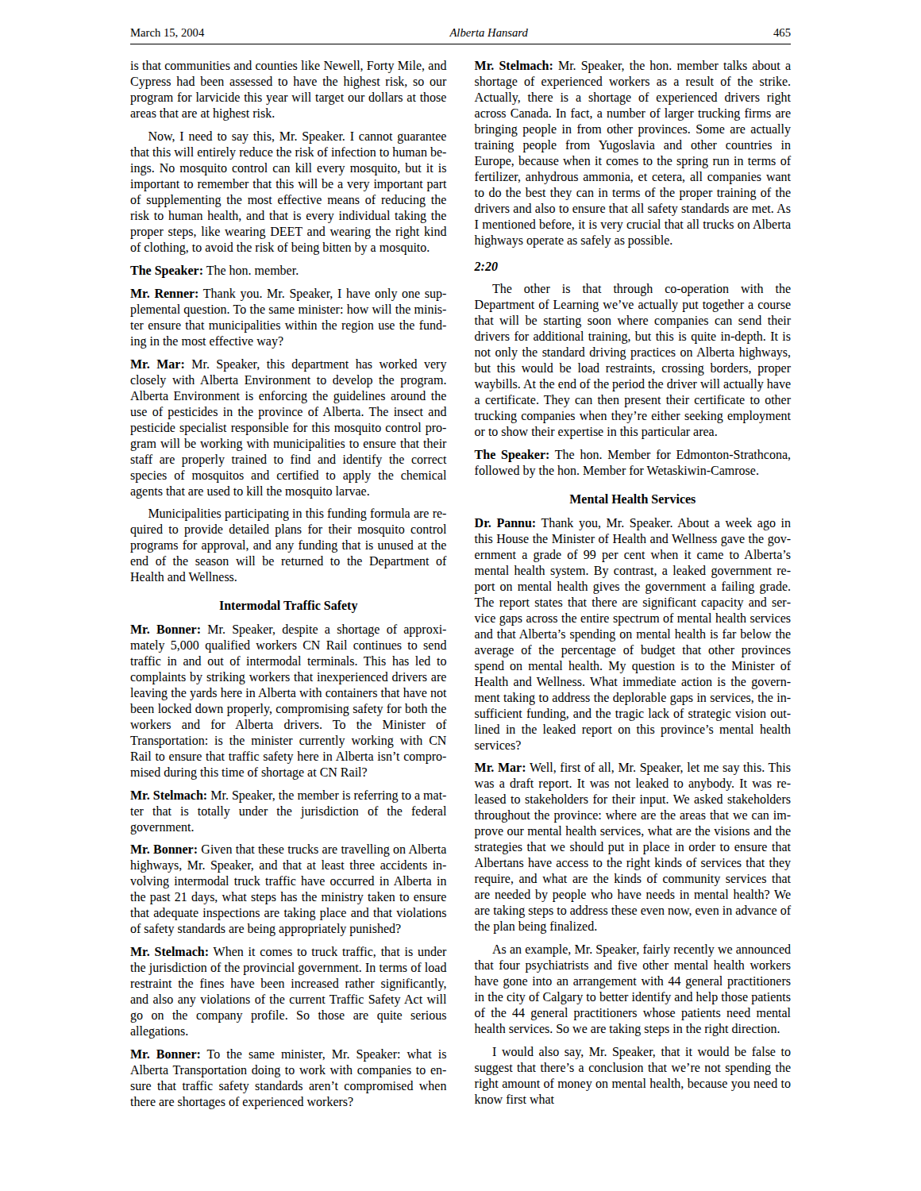March 15, 2004 Alberta Hansard 465
is that communities and counties like Newell, Forty Mile, and Cypress had been assessed to have the highest risk, so our program for larvicide this year will target our dollars at those areas that are at highest risk.
Now, I need to say this, Mr. Speaker. I cannot guarantee that this will entirely reduce the risk of infection to human beings. No mosquito control can kill every mosquito, but it is important to remember that this will be a very important part of supplementing the most effective means of reducing the risk to human health, and that is every individual taking the proper steps, like wearing DEET and wearing the right kind of clothing, to avoid the risk of being bitten by a mosquito.
The Speaker: The hon. member.
Mr. Renner: Thank you. Mr. Speaker, I have only one supplemental question. To the same minister: how will the minister ensure that municipalities within the region use the funding in the most effective way?
Mr. Mar: Mr. Speaker, this department has worked very closely with Alberta Environment to develop the program. Alberta Environment is enforcing the guidelines around the use of pesticides in the province of Alberta. The insect and pesticide specialist responsible for this mosquito control program will be working with municipalities to ensure that their staff are properly trained to find and identify the correct species of mosquitos and certified to apply the chemical agents that are used to kill the mosquito larvae.
Municipalities participating in this funding formula are required to provide detailed plans for their mosquito control programs for approval, and any funding that is unused at the end of the season will be returned to the Department of Health and Wellness.
Intermodal Traffic Safety
Mr. Bonner: Mr. Speaker, despite a shortage of approximately 5,000 qualified workers CN Rail continues to send traffic in and out of intermodal terminals. This has led to complaints by striking workers that inexperienced drivers are leaving the yards here in Alberta with containers that have not been locked down properly, compromising safety for both the workers and for Alberta drivers. To the Minister of Transportation: is the minister currently working with CN Rail to ensure that traffic safety here in Alberta isn’t compromised during this time of shortage at CN Rail?
Mr. Stelmach: Mr. Speaker, the member is referring to a matter that is totally under the jurisdiction of the federal government.
Mr. Bonner: Given that these trucks are travelling on Alberta highways, Mr. Speaker, and that at least three accidents involving intermodal truck traffic have occurred in Alberta in the past 21 days, what steps has the ministry taken to ensure that adequate inspections are taking place and that violations of safety standards are being appropriately punished?
Mr. Stelmach: When it comes to truck traffic, that is under the jurisdiction of the provincial government. In terms of load restraint the fines have been increased rather significantly, and also any violations of the current Traffic Safety Act will go on the company profile. So those are quite serious allegations.
Mr. Bonner: To the same minister, Mr. Speaker: what is Alberta Transportation doing to work with companies to ensure that traffic safety standards aren’t compromised when there are shortages of experienced workers?
Mr. Stelmach: Mr. Speaker, the hon. member talks about a shortage of experienced workers as a result of the strike. Actually, there is a shortage of experienced drivers right across Canada. In fact, a number of larger trucking firms are bringing people in from other provinces. Some are actually training people from Yugoslavia and other countries in Europe, because when it comes to the spring run in terms of fertilizer, anhydrous ammonia, et cetera, all companies want to do the best they can in terms of the proper training of the drivers and also to ensure that all safety standards are met. As I mentioned before, it is very crucial that all trucks on Alberta highways operate as safely as possible.
2:20
The other is that through co-operation with the Department of Learning we’ve actually put together a course that will be starting soon where companies can send their drivers for additional training, but this is quite in-depth. It is not only the standard driving practices on Alberta highways, but this would be load restraints, crossing borders, proper waybills. At the end of the period the driver will actually have a certificate. They can then present their certificate to other trucking companies when they’re either seeking employment or to show their expertise in this particular area.
The Speaker: The hon. Member for Edmonton-Strathcona, followed by the hon. Member for Wetaskiwin-Camrose.
Mental Health Services
Dr. Pannu: Thank you, Mr. Speaker. About a week ago in this House the Minister of Health and Wellness gave the government a grade of 99 per cent when it came to Alberta’s mental health system. By contrast, a leaked government report on mental health gives the government a failing grade. The report states that there are significant capacity and service gaps across the entire spectrum of mental health services and that Alberta’s spending on mental health is far below the average of the percentage of budget that other provinces spend on mental health. My question is to the Minister of Health and Wellness. What immediate action is the government taking to address the deplorable gaps in services, the insufficient funding, and the tragic lack of strategic vision outlined in the leaked report on this province’s mental health services?
Mr. Mar: Well, first of all, Mr. Speaker, let me say this. This was a draft report. It was not leaked to anybody. It was released to stakeholders for their input. We asked stakeholders throughout the province: where are the areas that we can improve our mental health services, what are the visions and the strategies that we should put in place in order to ensure that Albertans have access to the right kinds of services that they require, and what are the kinds of community services that are needed by people who have needs in mental health? We are taking steps to address these even now, even in advance of the plan being finalized.
As an example, Mr. Speaker, fairly recently we announced that four psychiatrists and five other mental health workers have gone into an arrangement with 44 general practitioners in the city of Calgary to better identify and help those patients of the 44 general practitioners whose patients need mental health services. So we are taking steps in the right direction.
I would also say, Mr. Speaker, that it would be false to suggest that there’s a conclusion that we’re not spending the right amount of money on mental health, because you need to know first what